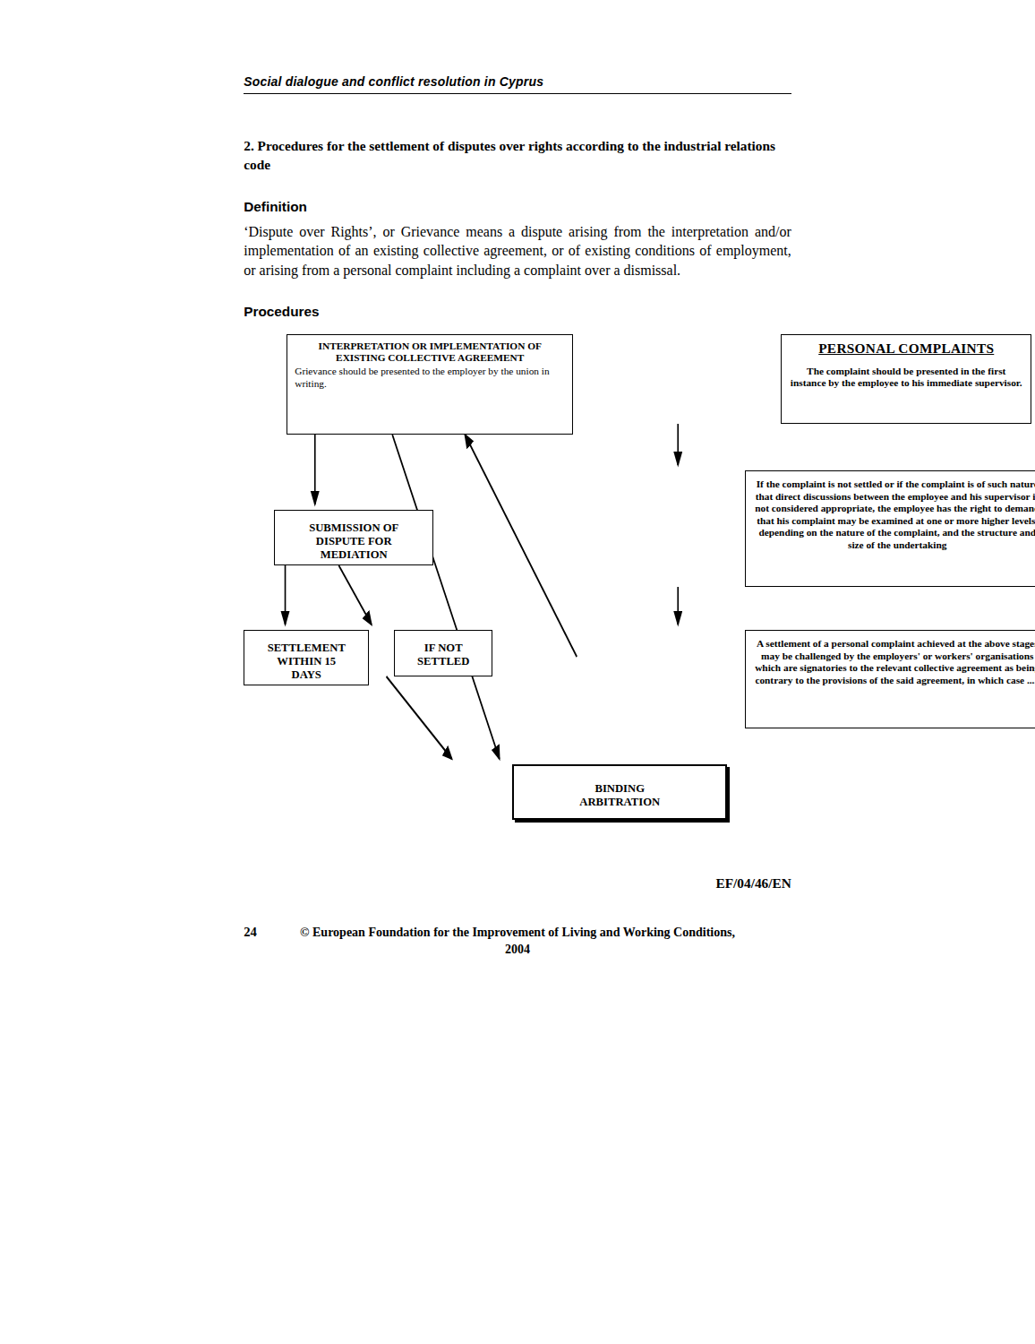Social dialogue and conflict resolution in Cyprus
2. Procedures for the settlement of disputes over rights according to the industrial relations code
Definition
‘Dispute over Rights’, or Grievance means a dispute arising from the interpretation and/or implementation of an existing collective agreement, or of existing conditions of employment, or arising from a personal complaint including a complaint over a dismissal.
Procedures
INTERPRETATION OR IMPLEMENTATION OF
EXISTING COLLECTIVE AGREEMENT
Grievance should be presented to the employer by the union in writing.
PERSONAL COMPLAINTS
The complaint should be presented in the first instance by the employee to his immediate supervisor.
SUBMISSION OF
DISPUTE FOR
MEDIATION
If the complaint is not settled or if the complaint is of such nature that direct discussions between the employee and his supervisor is not considered appropriate, the employee has the right to demand that his complaint may be examined at one or more higher levels, depending on the nature of the complaint, and the structure and size of the undertaking
SETTLEMENT
WITHIN 15
DAYS
IF NOT
SETTLED
A settlement of a personal complaint achieved at the above stages may be challenged by the employers' or workers' organisations which are signatories to the relevant collective agreement as being contrary to the provisions of the said agreement, in which case .....
BINDING
ARBITRATION
EF/04/46/EN
24
© European Foundation for the Improvement of Living and Working Conditions, 2004